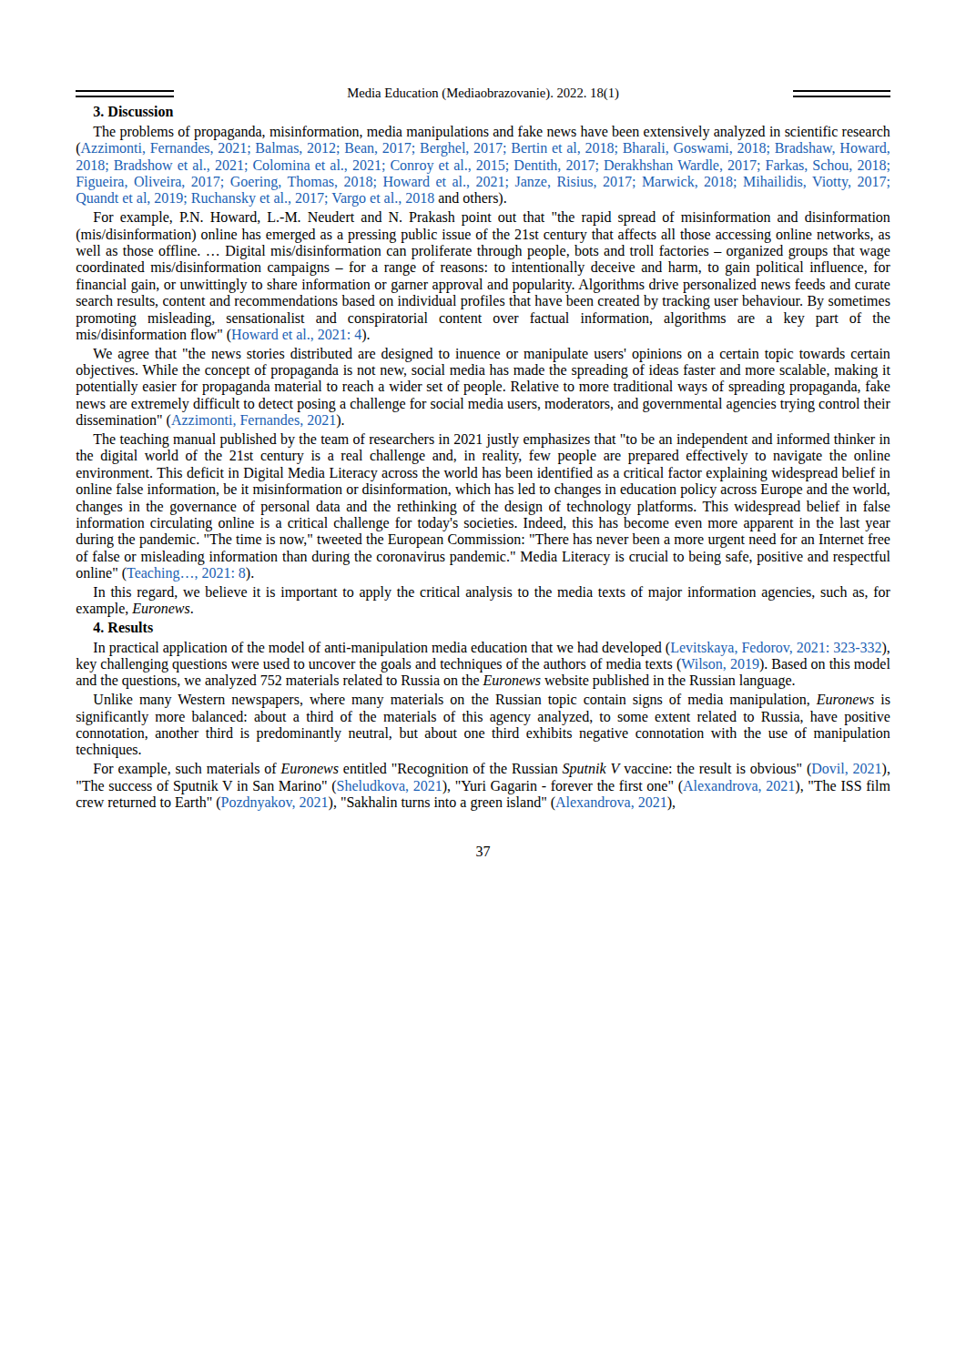Media Education (Mediaobrazovanie). 2022. 18(1)
3. Discussion
The problems of propaganda, misinformation, media manipulations and fake news have been extensively analyzed in scientific research (Azzimonti, Fernandes, 2021; Balmas, 2012; Bean, 2017; Berghel, 2017; Bertin et al, 2018; Bharali, Goswami, 2018; Bradshaw, Howard, 2018; Bradshow et al., 2021; Colomina et al., 2021; Conroy et al., 2015; Dentith, 2017; Derakhshan Wardle, 2017; Farkas, Schou, 2018; Figueira, Oliveira, 2017; Goering, Thomas, 2018; Howard et al., 2021; Janze, Risius, 2017; Marwick, 2018; Mihailidis, Viotty, 2017; Quandt et al, 2019; Ruchansky et al., 2017; Vargo et al., 2018 and others).
For example, P.N. Howard, L.-M. Neudert and N. Prakash point out that "the rapid spread of misinformation and disinformation (mis/disinformation) online has emerged as a pressing public issue of the 21st century that affects all those accessing online networks, as well as those offline. … Digital mis/disinformation can proliferate through people, bots and troll factories – organized groups that wage coordinated mis/disinformation campaigns – for a range of reasons: to intentionally deceive and harm, to gain political influence, for financial gain, or unwittingly to share information or garner approval and popularity. Algorithms drive personalized news feeds and curate search results, content and recommendations based on individual profiles that have been created by tracking user behaviour. By sometimes promoting misleading, sensationalist and conspiratorial content over factual information, algorithms are a key part of the mis/disinformation flow" (Howard et al., 2021: 4).
We agree that "the news stories distributed are designed to inuence or manipulate users' opinions on a certain topic towards certain objectives. While the concept of propaganda is not new, social media has made the spreading of ideas faster and more scalable, making it potentially easier for propaganda material to reach a wider set of people. Relative to more traditional ways of spreading propaganda, fake news are extremely difficult to detect posing a challenge for social media users, moderators, and governmental agencies trying control their dissemination" (Azzimonti, Fernandes, 2021).
The teaching manual published by the team of researchers in 2021 justly emphasizes that "to be an independent and informed thinker in the digital world of the 21st century is a real challenge and, in reality, few people are prepared effectively to navigate the online environment. This deficit in Digital Media Literacy across the world has been identified as a critical factor explaining widespread belief in online false information, be it misinformation or disinformation, which has led to changes in education policy across Europe and the world, changes in the governance of personal data and the rethinking of the design of technology platforms. This widespread belief in false information circulating online is a critical challenge for today's societies. Indeed, this has become even more apparent in the last year during the pandemic. "The time is now," tweeted the European Commission: "There has never been a more urgent need for an Internet free of false or misleading information than during the coronavirus pandemic." Media Literacy is crucial to being safe, positive and respectful online" (Teaching…, 2021: 8).
In this regard, we believe it is important to apply the critical analysis to the media texts of major information agencies, such as, for example, Euronews.
4. Results
In practical application of the model of anti-manipulation media education that we had developed (Levitskaya, Fedorov, 2021: 323-332), key challenging questions were used to uncover the goals and techniques of the authors of media texts (Wilson, 2019). Based on this model and the questions, we analyzed 752 materials related to Russia on the Euronews website published in the Russian language.
Unlike many Western newspapers, where many materials on the Russian topic contain signs of media manipulation, Euronews is significantly more balanced: about a third of the materials of this agency analyzed, to some extent related to Russia, have positive connotation, another third is predominantly neutral, but about one third exhibits negative connotation with the use of manipulation techniques.
For example, such materials of Euronews entitled "Recognition of the Russian Sputnik V vaccine: the result is obvious" (Dovil, 2021), "The success of Sputnik V in San Marino" (Sheludkova, 2021), "Yuri Gagarin - forever the first one" (Alexandrova, 2021), "The ISS film crew returned to Earth" (Pozdnyakov, 2021), "Sakhalin turns into a green island" (Alexandrova, 2021),
37